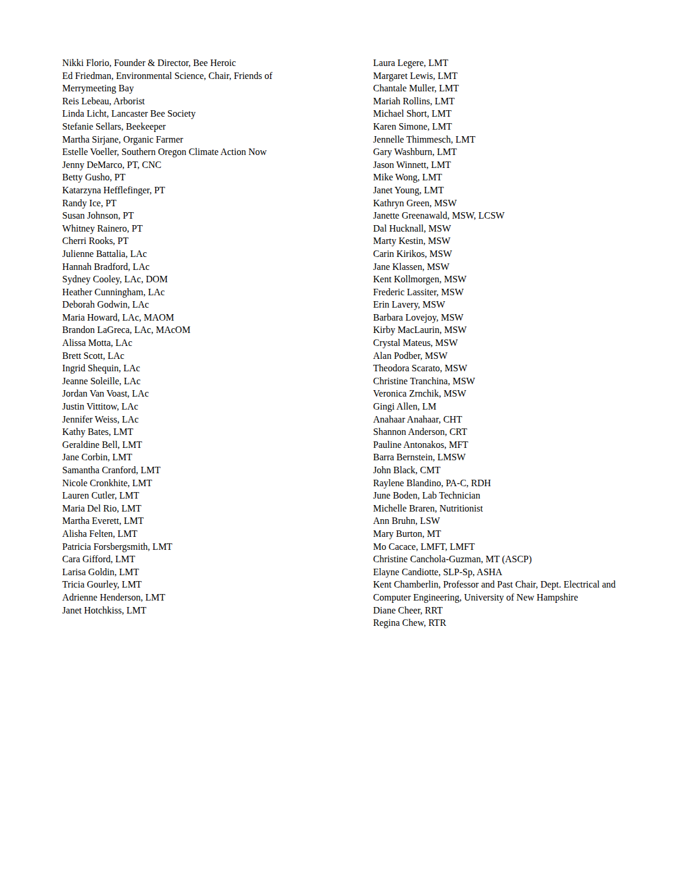Nikki Florio, Founder & Director, Bee Heroic
Ed Friedman, Environmental Science, Chair, Friends of Merrymeeting Bay
Reis Lebeau, Arborist
Linda Licht, Lancaster Bee Society
Stefanie Sellars, Beekeeper
Martha Sirjane, Organic Farmer
Estelle Voeller, Southern Oregon Climate Action Now
Jenny DeMarco, PT, CNC
Betty Gusho, PT
Katarzyna Hefflefinger, PT
Randy Ice, PT
Susan Johnson, PT
Whitney Rainero, PT
Cherri Rooks, PT
Julienne Battalia, LAc
Hannah Bradford, LAc
Sydney Cooley, LAc, DOM
Heather Cunningham, LAc
Deborah Godwin, LAc
Maria Howard, LAc, MAOM
Brandon LaGreca, LAc, MAcOM
Alissa Motta, LAc
Brett Scott, LAc
Ingrid Shequin, LAc
Jeanne Soleille, LAc
Jordan Van Voast, LAc
Justin Vittitow, LAc
Jennifer Weiss, LAc
Kathy Bates, LMT
Geraldine Bell, LMT
Jane Corbin, LMT
Samantha Cranford, LMT
Nicole Cronkhite, LMT
Lauren Cutler, LMT
Maria Del Rio, LMT
Martha Everett, LMT
Alisha Felten, LMT
Patricia Forsbergsmith, LMT
Cara Gifford, LMT
Larisa Goldin, LMT
Tricia Gourley, LMT
Adrienne Henderson, LMT
Janet Hotchkiss, LMT
Laura Legere, LMT
Margaret Lewis, LMT
Chantale Muller, LMT
Mariah Rollins, LMT
Michael Short, LMT
Karen Simone, LMT
Jennelle Thimmesch, LMT
Gary Washburn, LMT
Jason Winnett, LMT
Mike Wong, LMT
Janet Young, LMT
Kathryn Green, MSW
Janette Greenawald, MSW, LCSW
Dal Hucknall, MSW
Marty Kestin, MSW
Carin Kirikos, MSW
Jane Klassen, MSW
Kent Kollmorgen, MSW
Frederic Lassiter, MSW
Erin Lavery, MSW
Barbara Lovejoy, MSW
Kirby MacLaurin, MSW
Crystal Mateus, MSW
Alan Podber, MSW
Theodora Scarato, MSW
Christine Tranchina, MSW
Veronica Zrnchik, MSW
Gingi Allen, LM
Anahaar Anahaar, CHT
Shannon Anderson, CRT
Pauline Antonakos, MFT
Barra Bernstein, LMSW
John Black, CMT
Raylene Blandino, PA-C, RDH
June Boden, Lab Technician
Michelle Braren, Nutritionist
Ann Bruhn, LSW
Mary Burton, MT
Mo Cacace, LMFT, LMFT
Christine Canchola-Guzman, MT (ASCP)
Elayne Candiotte, SLP-Sp, ASHA
Kent Chamberlin, Professor and Past Chair, Dept. Electrical and Computer Engineering, University of New Hampshire
Diane Cheer, RRT
Regina Chew, RTR